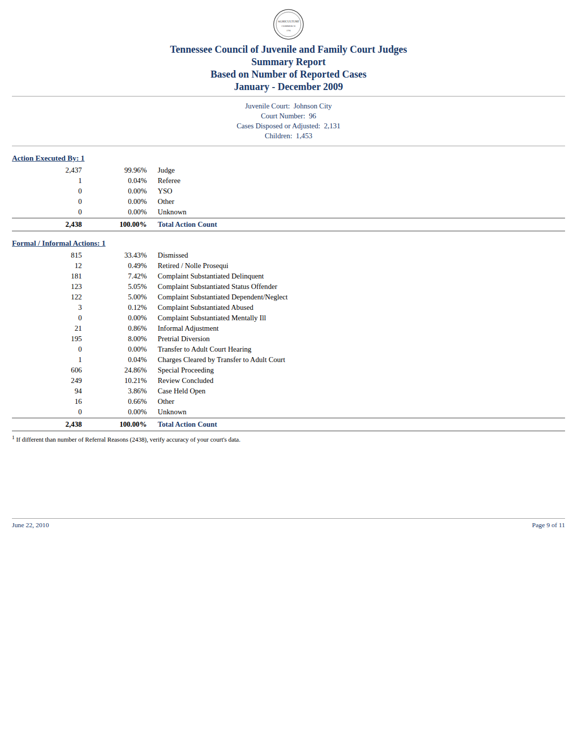Tennessee Council of Juvenile and Family Court Judges
Summary Report
Based on Number of Reported Cases
January - December 2009
Juvenile Court: Johnson City
Court Number: 96
Cases Disposed or Adjusted: 2,131
Children: 1,453
Action Executed By: 1
| 2,437 | 99.96% | Judge |
| 1 | 0.04% | Referee |
| 0 | 0.00% | YSO |
| 0 | 0.00% | Other |
| 0 | 0.00% | Unknown |
| 2,438 | 100.00% | Total Action Count |
Formal / Informal Actions: 1
| 815 | 33.43% | Dismissed |
| 12 | 0.49% | Retired / Nolle Prosequi |
| 181 | 7.42% | Complaint Substantiated Delinquent |
| 123 | 5.05% | Complaint Substantiated Status Offender |
| 122 | 5.00% | Complaint Substantiated Dependent/Neglect |
| 3 | 0.12% | Complaint Substantiated Abused |
| 0 | 0.00% | Complaint Substantiated Mentally Ill |
| 21 | 0.86% | Informal Adjustment |
| 195 | 8.00% | Pretrial Diversion |
| 0 | 0.00% | Transfer to Adult Court Hearing |
| 1 | 0.04% | Charges Cleared by Transfer to Adult Court |
| 606 | 24.86% | Special Proceeding |
| 249 | 10.21% | Review Concluded |
| 94 | 3.86% | Case Held Open |
| 16 | 0.66% | Other |
| 0 | 0.00% | Unknown |
| 2,438 | 100.00% | Total Action Count |
1 If different than number of Referral Reasons (2438), verify accuracy of your court's data.
June 22, 2010 Page 9 of 11